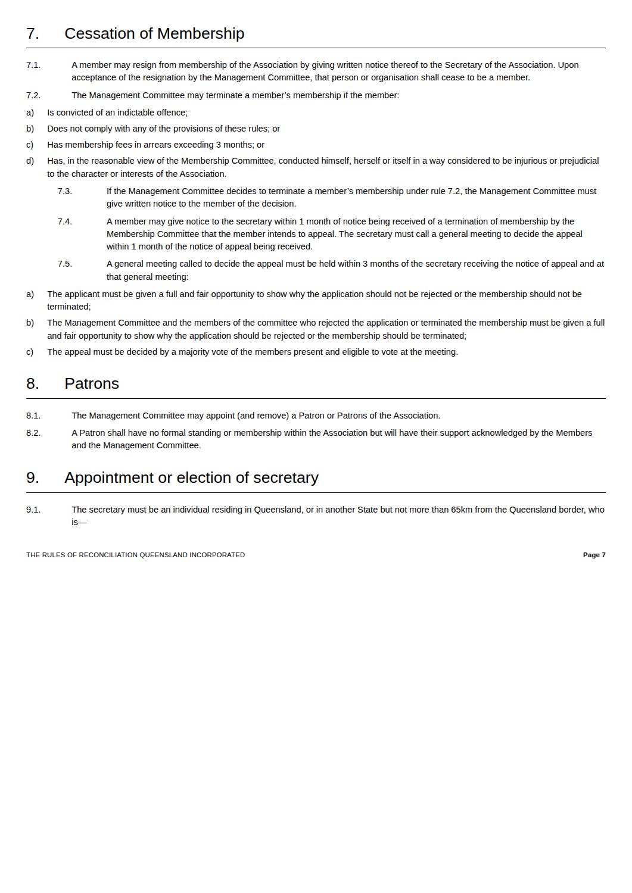7. Cessation of Membership
7.1.
A member may resign from membership of the Association by giving written notice thereof to the Secretary of the Association. Upon acceptance of the resignation by the Management Committee, that person or organisation shall cease to be a member.
7.2.
The Management Committee may terminate a member’s membership if the member:
a) Is convicted of an indictable offence;
b) Does not comply with any of the provisions of these rules; or
c) Has membership fees in arrears exceeding 3 months; or
d) Has, in the reasonable view of the Membership Committee, conducted himself, herself or itself in a way considered to be injurious or prejudicial to the character or interests of the Association.
7.3.
If the Management Committee decides to terminate a member’s membership under rule 7.2, the Management Committee must give written notice to the member of the decision.
7.4.
A member may give notice to the secretary within 1 month of notice being received of a termination of membership by the Membership Committee that the member intends to appeal. The secretary must call a general meeting to decide the appeal within 1 month of the notice of appeal being received.
7.5.
A general meeting called to decide the appeal must be held within 3 months of the secretary receiving the notice of appeal and at that general meeting:
a) The applicant must be given a full and fair opportunity to show why the application should not be rejected or the membership should not be terminated;
b) The Management Committee and the members of the committee who rejected the application or terminated the membership must be given a full and fair opportunity to show why the application should be rejected or the membership should be terminated;
c) The appeal must be decided by a majority vote of the members present and eligible to vote at the meeting.
8. Patrons
8.1.
The Management Committee may appoint (and remove) a Patron or Patrons of the Association.
8.2.
A Patron shall have no formal standing or membership within the Association but will have their support acknowledged by the Members and the Management Committee.
9. Appointment or election of secretary
9.1.
The secretary must be an individual residing in Queensland, or in another State but not more than 65km from the Queensland border, who is—
The Rules of Reconciliation Queensland Incorporated
Page 7